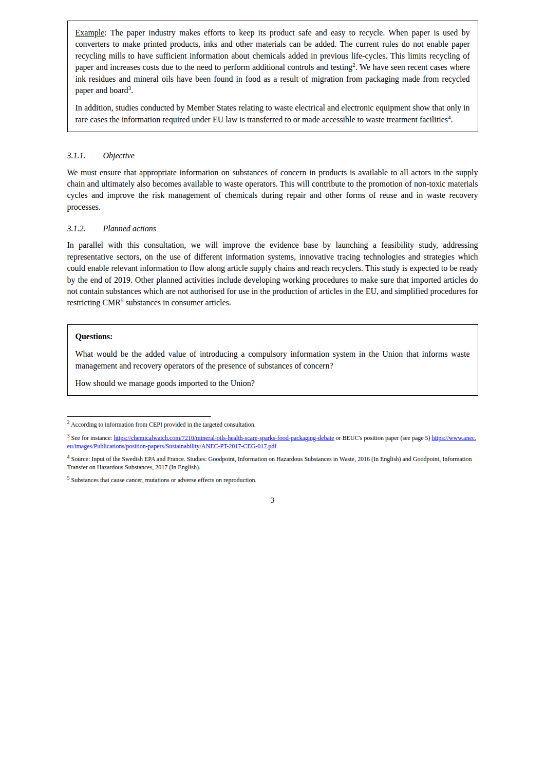Example: The paper industry makes efforts to keep its product safe and easy to recycle. When paper is used by converters to make printed products, inks and other materials can be added. The current rules do not enable paper recycling mills to have sufficient information about chemicals added in previous life-cycles. This limits recycling of paper and increases costs due to the need to perform additional controls and testing2. We have seen recent cases where ink residues and mineral oils have been found in food as a result of migration from packaging made from recycled paper and board3.
In addition, studies conducted by Member States relating to waste electrical and electronic equipment show that only in rare cases the information required under EU law is transferred to or made accessible to waste treatment facilities4.
3.1.1. Objective
We must ensure that appropriate information on substances of concern in products is available to all actors in the supply chain and ultimately also becomes available to waste operators. This will contribute to the promotion of non-toxic materials cycles and improve the risk management of chemicals during repair and other forms of reuse and in waste recovery processes.
3.1.2. Planned actions
In parallel with this consultation, we will improve the evidence base by launching a feasibility study, addressing representative sectors, on the use of different information systems, innovative tracing technologies and strategies which could enable relevant information to flow along article supply chains and reach recyclers. This study is expected to be ready by the end of 2019. Other planned activities include developing working procedures to make sure that imported articles do not contain substances which are not authorised for use in the production of articles in the EU, and simplified procedures for restricting CMR5 substances in consumer articles.
Questions:
What would be the added value of introducing a compulsory information system in the Union that informs waste management and recovery operators of the presence of substances of concern?
How should we manage goods imported to the Union?
2 According to information from CEPI provided in the targeted consultation.
3 See for instance: https://chemicalwatch.com/7210/mineral-oils-health-scare-sparks-food-packaging-debate or BEUC's position paper (see page 5) https://www.anec.eu/images/Publications/position-papers/Sustainability/ANEC-PT-2017-CEG-017.pdf
4 Source: Input of the Swedish EPA and France. Studies: Goodpoint, Information on Hazardous Substances in Waste, 2016 (In English) and Goodpoint, Information Transfer on Hazardous Substances, 2017 (In English).
5 Substances that cause cancer, mutations or adverse effects on reproduction.
3